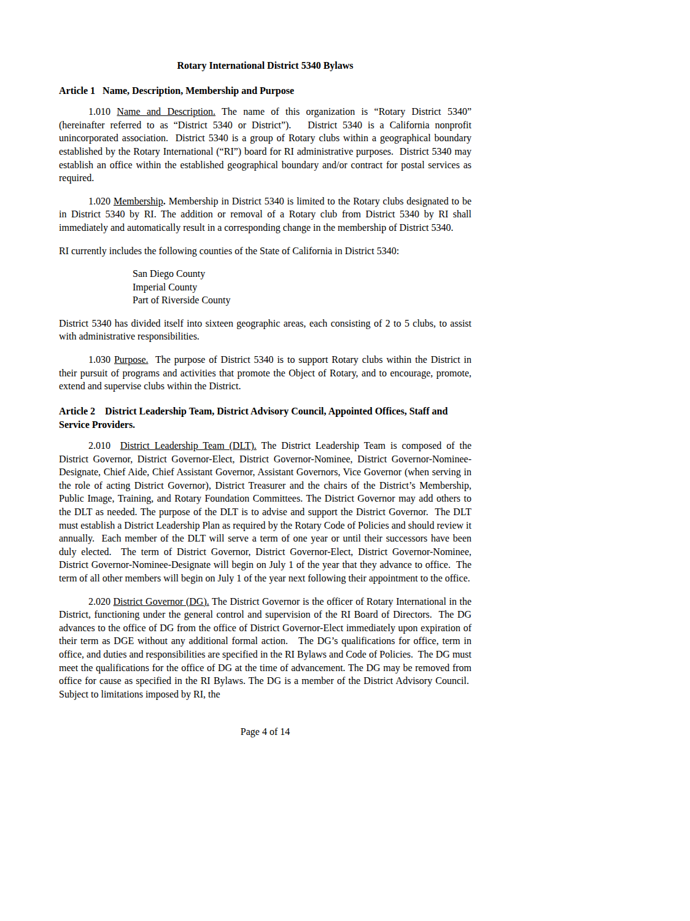Rotary International District 5340 Bylaws
Article 1 Name, Description, Membership and Purpose
1.010 Name and Description. The name of this organization is “Rotary District 5340” (hereinafter referred to as “District 5340 or District”). District 5340 is a California nonprofit unincorporated association. District 5340 is a group of Rotary clubs within a geographical boundary established by the Rotary International (“RI”) board for RI administrative purposes. District 5340 may establish an office within the established geographical boundary and/or contract for postal services as required.
1.020 Membership. Membership in District 5340 is limited to the Rotary clubs designated to be in District 5340 by RI. The addition or removal of a Rotary club from District 5340 by RI shall immediately and automatically result in a corresponding change in the membership of District 5340.
RI currently includes the following counties of the State of California in District 5340:
San Diego County Imperial County Part of Riverside County
District 5340 has divided itself into sixteen geographic areas, each consisting of 2 to 5 clubs, to assist with administrative responsibilities.
1.030 Purpose. The purpose of District 5340 is to support Rotary clubs within the District in their pursuit of programs and activities that promote the Object of Rotary, and to encourage, promote, extend and supervise clubs within the District.
Article 2 District Leadership Team, District Advisory Council, Appointed Offices, Staff and Service Providers.
2.010 District Leadership Team (DLT). The District Leadership Team is composed of the District Governor, District Governor-Elect, District Governor-Nominee, District Governor-Nominee-Designate, Chief Aide, Chief Assistant Governor, Assistant Governors, Vice Governor (when serving in the role of acting District Governor), District Treasurer and the chairs of the District’s Membership, Public Image, Training, and Rotary Foundation Committees. The District Governor may add others to the DLT as needed. The purpose of the DLT is to advise and support the District Governor. The DLT must establish a District Leadership Plan as required by the Rotary Code of Policies and should review it annually. Each member of the DLT will serve a term of one year or until their successors have been duly elected. The term of District Governor, District Governor-Elect, District Governor-Nominee, District Governor-Nominee-Designate will begin on July 1 of the year that they advance to office. The term of all other members will begin on July 1 of the year next following their appointment to the office.
2.020 District Governor (DG). The District Governor is the officer of Rotary International in the District, functioning under the general control and supervision of the RI Board of Directors. The DG advances to the office of DG from the office of District Governor-Elect immediately upon expiration of their term as DGE without any additional formal action. The DG’s qualifications for office, term in office, and duties and responsibilities are specified in the RI Bylaws and Code of Policies. The DG must meet the qualifications for the office of DG at the time of advancement. The DG may be removed from office for cause as specified in the RI Bylaws. The DG is a member of the District Advisory Council. Subject to limitations imposed by RI, the
Page 4 of 14